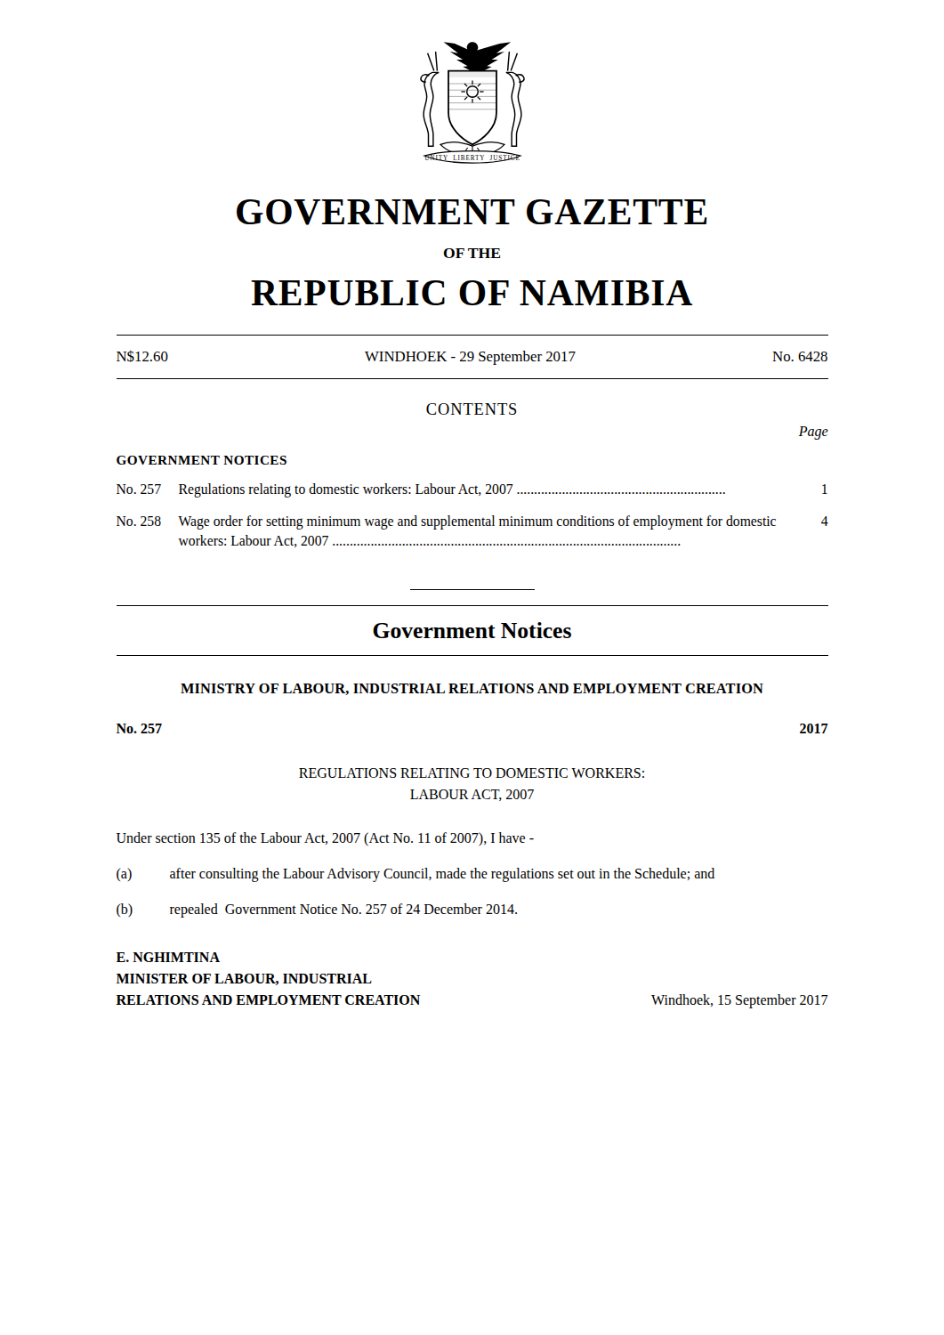UNITY LIBERTY JUSTICE
GOVERNMENT GAZETTE
OF THE
REPUBLIC OF NAMIBIA
N$12.60 WINDHOEK - 29 September 2017 No. 6428
CONTENTS
Page
GOVERNMENT NOTICES
| No. 257 | Regulations relating to domestic workers: Labour Act, 2007 ............................................................ | 1 |
| No. 258 | Wage order for setting minimum wage and supplemental minimum conditions of employment for domestic workers: Labour Act, 2007 .................................................................................................... | 4 |
Government Notices
MINISTRY OF LABOUR, INDUSTRIAL RELATIONS AND EMPLOYMENT CREATION
No. 257 2017
REGULATIONS RELATING TO DOMESTIC WORKERS:
LABOUR ACT, 2007
Under section 135 of the Labour Act, 2007 (Act No. 11 of 2007), I have -
(a)
after consulting the Labour Advisory Council, made the regulations set out in the Schedule; and
(b)
repealed Government Notice No. 257 of 24 December 2014.
E. NGHIMTINA
MINISTER OF LABOUR, INDUSTRIAL
RELATIONS AND EMPLOYMENT CREATION Windhoek, 15 September 2017